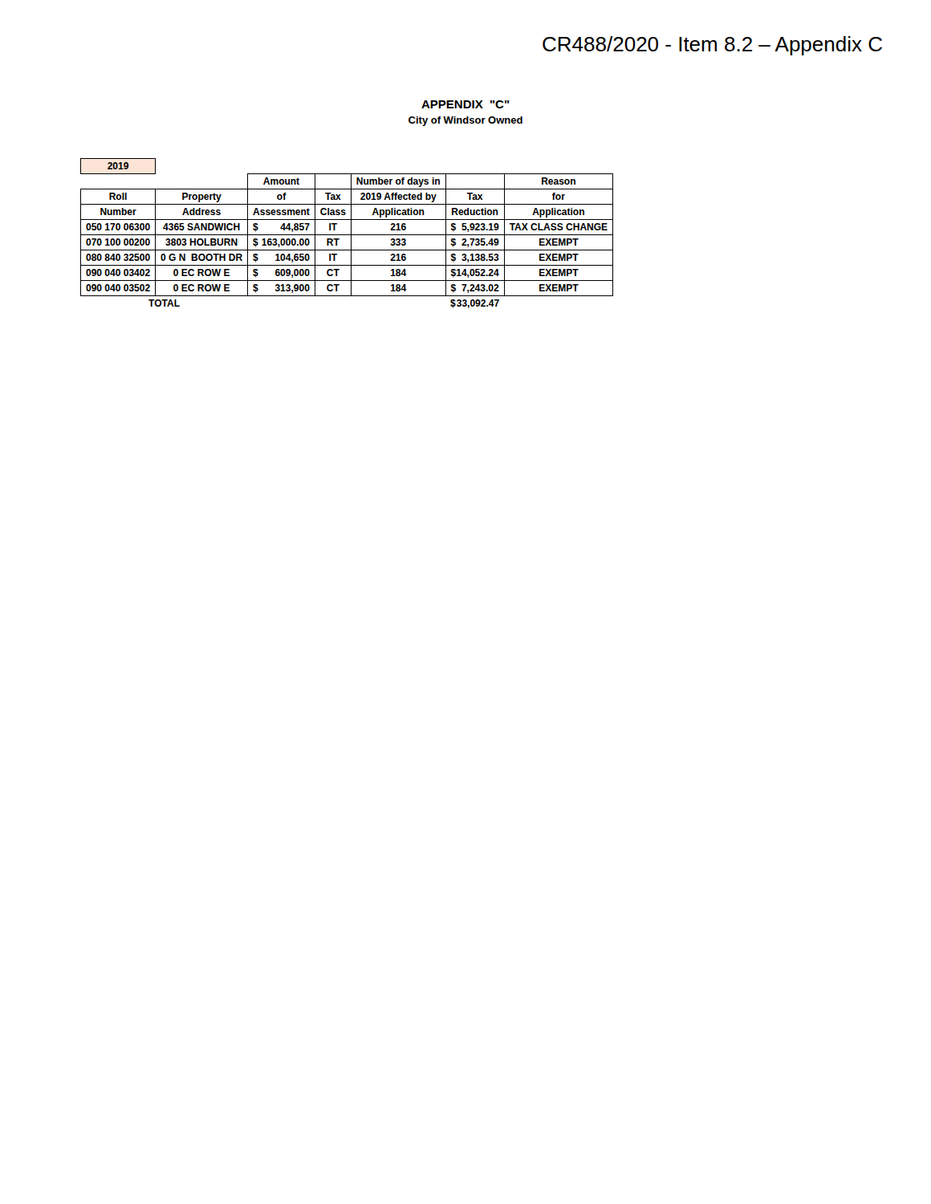CR488/2020 - Item 8.2 – Appendix C
APPENDIX "C"
City of Windsor Owned
| 2019 | | | | | | |
| | | Amount | | Number of days in | | Reason |
| Roll | Property | of | Tax | 2019 Affected by | Tax | for |
| Number | Address | Assessment | Class | Application | Reduction | Application |
| 050 170 06300 | 4365 SANDWICH | $ | 44,857 | IT | 216 | $ | 5,923.19 | TAX CLASS CHANGE |
| 070 100 00200 | 3803 HOLBURN | $ | 163,000.00 | RT | 333 | $ | 2,735.49 | EXEMPT |
| 080 840 32500 | 0 G N BOOTH DR | $ | 104,650 | IT | 216 | $ | 3,138.53 | EXEMPT |
| 090 040 03402 | 0 EC ROW E | $ | 609,000 | CT | 184 | $ | 14,052.24 | EXEMPT |
| 090 040 03502 | 0 EC ROW E | $ | 313,900 | CT | 184 | $ | 7,243.02 | EXEMPT |
| TOTAL | | | | | $ | 33,092.47 | |